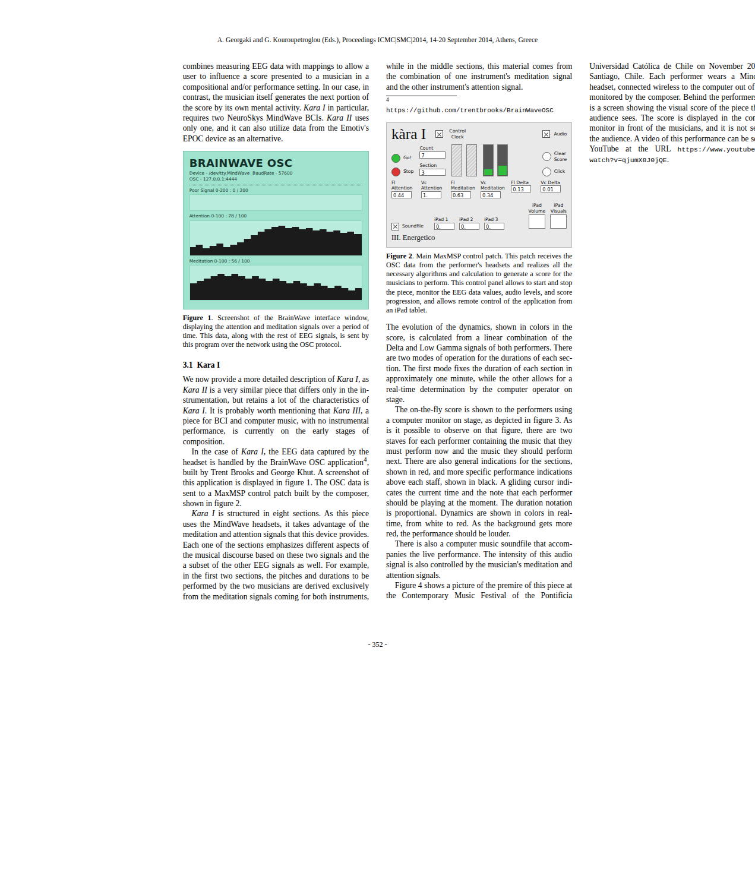A. Georgaki and G. Kouroupetroglou (Eds.), Proceedings ICMC|SMC|2014, 14-20 September 2014, Athens, Greece
combines measuring EEG data with mappings to allow a user to influence a score presented to a musician in a compositional and/or performance setting. In our case, in contrast, the musician itself generates the next portion of the score by its own mental activity. Kara I in particular, requires two NeuroSkys MindWave BCIs. Kara II uses only one, and it can also utilize data from the Emotiv's EPOC device as an alternative.
BRAINWAVE OSC
Device - /dev/tty.MindWave BaudRate - 57600
OSC - 127.0.0.1:4444
Poor Signal 0-200 : 0 / 200
Attention 0-100 : 78 / 100
Meditation 0-100 : 56 / 100
Figure 1. Screenshot of the BrainWave interface window, displaying the attention and meditation signals over a period of time. This data, along with the rest of EEG signals, is sent by this program over the network using the OSC protocol.
3.1 Kara I
We now provide a more detailed description of Kara I, as Kara II is a very similar piece that differs only in the instrumentation, but retains a lot of the characteristics of Kara I. It is probably worth mentioning that Kara III, a piece for BCI and computer music, with no instrumental performance, is currently on the early stages of composition.
In the case of Kara I, the EEG data captured by the headset is handled by the BrainWave OSC application4, built by Trent Brooks and George Khut. A screenshot of this application is displayed in figure 1. The OSC data is sent to a MaxMSP control patch built by the composer, shown in figure 2.
Kara I is structured in eight sections. As this piece uses the MindWave headsets, it takes advantage of the meditation and attention signals that this device provides. Each one of the sections emphasizes different aspects of the musical discourse based on these two signals and the a subset of the other EEG signals as well. For example, in the first two sections, the pitches and durations to be performed by the two musicians are derived exclusively from the meditation signals coming for both instruments, while in the middle sections, this material comes from the combination of one instrument's meditation signal and the other instrument's attention signal.
4 https://github.com/trentbrooks/BrainWaveOSC
kàra I
Control
Clock
Audio
Go!
Stop
Count
7
Section
3
Clear
Score
Click
Fl Attention
0.44
Vc Attention
1.
Fl Meditation
0.63
Vc Meditation
0.34
Fl Delta
0.13
Vc Delta
0.01
Soundfile
iPad 1
0.
iPad 2
0.
iPad 3
0.
iPad
Volume
iPad
Visuals
III. Energetico
Figure 2. Main MaxMSP control patch. This patch receives the OSC data from the performer's headsets and realizes all the necessary algorithms and calculation to generate a score for the musicians to perform. This control panel allows to start and stop the piece, monitor the EEG data values, audio levels, and score progression, and allows remote control of the application from an iPad tablet.
The evolution of the dynamics, shown in colors in the score, is calculated from a linear combination of the Delta and Low Gamma signals of both performers. There are two modes of operation for the durations of each section. The first mode fixes the duration of each section in approximately one minute, while the other allows for a real-time determination by the computer operator on stage.
The on-the-fly score is shown to the performers using a computer monitor on stage, as depicted in figure 3. As is it possible to observe on that figure, there are two staves for each performer containing the music that they must perform now and the music they should perform next. There are also general indications for the sections, shown in red, and more specific performance indications above each staff, shown in black. A gliding cursor indicates the current time and the note that each performer should be playing at the moment. The duration notation is proportional. Dynamics are shown in colors in real-time, from white to red. As the background gets more red, the performance should be louder.
There is also a computer music soundfile that accompanies the live performance. The intensity of this audio signal is also controlled by the musician's meditation and attention signals.
Figure 4 shows a picture of the premire of this piece at the Contemporary Music Festival of the Pontificia Universidad Católica de Chile on November 2013, in Santiago, Chile. Each performer wears a MindWave headset, connected wireless to the computer out of stage, monitored by the composer. Behind the performers there is a screen showing the visual score of the piece that the audience sees. The score is displayed in the computer monitor in front of the musicians, and it is not seen by the audience. A video of this performance can be seen on YouTube at the URL https://www.youtube.com/ watch?v=qjumX8J0jQE.
- 352 -